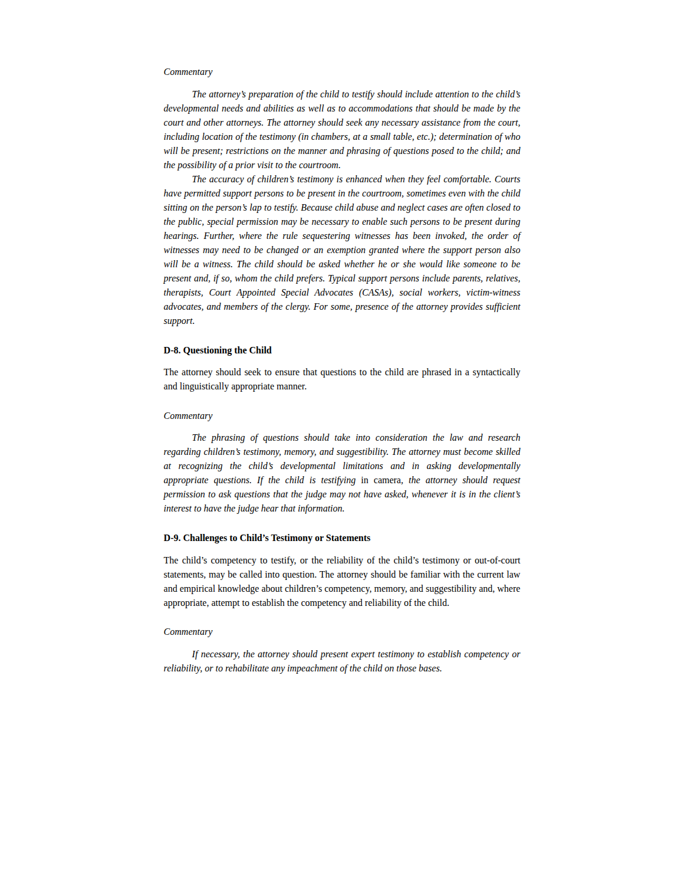Commentary
The attorney’s preparation of the child to testify should include attention to the child’s developmental needs and abilities as well as to accommodations that should be made by the court and other attorneys. The attorney should seek any necessary assistance from the court, including location of the testimony (in chambers, at a small table, etc.); determination of who will be present; restrictions on the manner and phrasing of questions posed to the child; and the possibility of a prior visit to the courtroom.
The accuracy of children’s testimony is enhanced when they feel comfortable. Courts have permitted support persons to be present in the courtroom, sometimes even with the child sitting on the person’s lap to testify. Because child abuse and neglect cases are often closed to the public, special permission may be necessary to enable such persons to be present during hearings. Further, where the rule sequestering witnesses has been invoked, the order of witnesses may need to be changed or an exemption granted where the support person also will be a witness. The child should be asked whether he or she would like someone to be present and, if so, whom the child prefers. Typical support persons include parents, relatives, therapists, Court Appointed Special Advocates (CASAs), social workers, victim-witness advocates, and members of the clergy. For some, presence of the attorney provides sufficient support.
D-8. Questioning the Child
The attorney should seek to ensure that questions to the child are phrased in a syntactically and linguistically appropriate manner.
Commentary
The phrasing of questions should take into consideration the law and research regarding children’s testimony, memory, and suggestibility. The attorney must become skilled at recognizing the child’s developmental limitations and in asking developmentally appropriate questions. If the child is testifying in camera, the attorney should request permission to ask questions that the judge may not have asked, whenever it is in the client’s interest to have the judge hear that information.
D-9. Challenges to Child’s Testimony or Statements
The child’s competency to testify, or the reliability of the child’s testimony or out-of-court statements, may be called into question. The attorney should be familiar with the current law and empirical knowledge about children’s competency, memory, and suggestibility and, where appropriate, attempt to establish the competency and reliability of the child.
Commentary
If necessary, the attorney should present expert testimony to establish competency or reliability, or to rehabilitate any impeachment of the child on those bases.